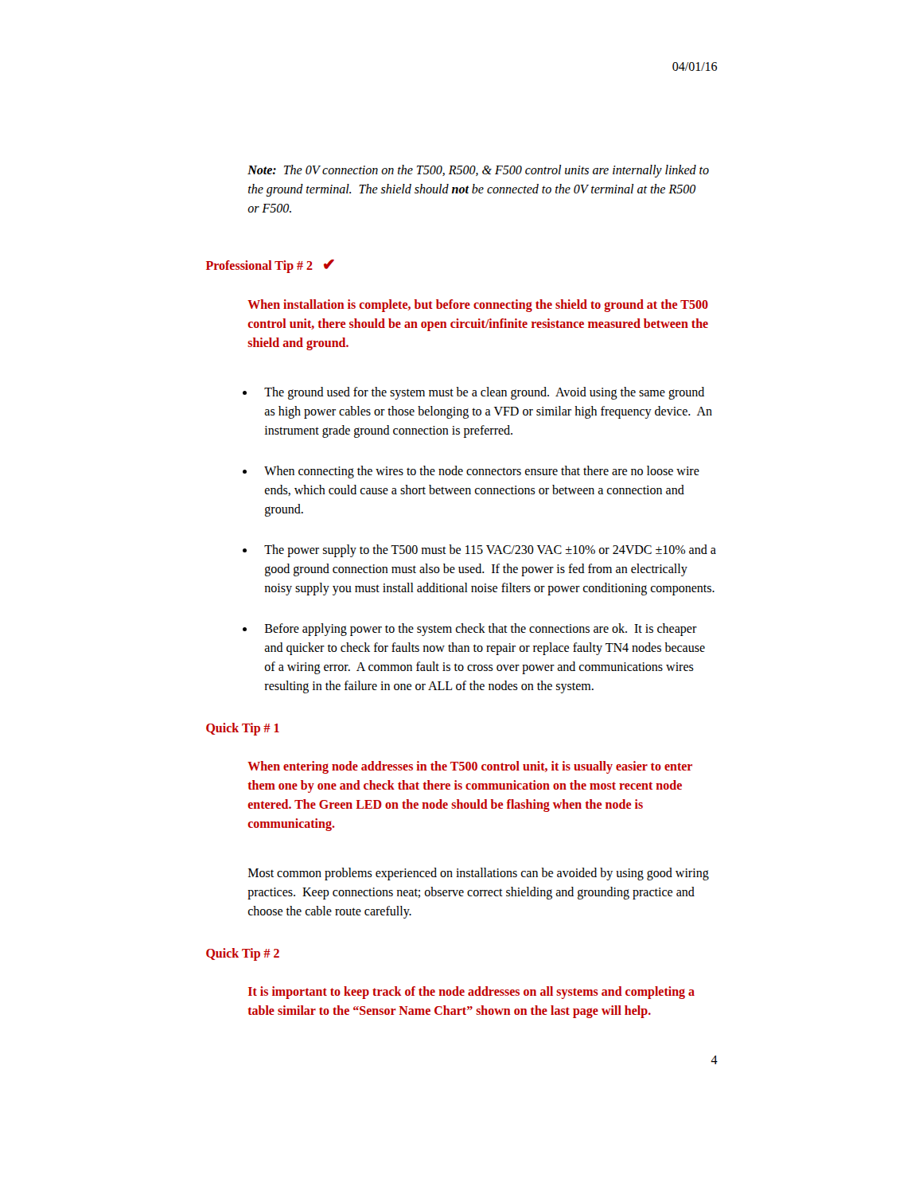04/01/16
Note: The 0V connection on the T500, R500, & F500 control units are internally linked to the ground terminal. The shield should not be connected to the 0V terminal at the R500 or F500.
Professional Tip # 2 ✔
When installation is complete, but before connecting the shield to ground at the T500 control unit, there should be an open circuit/infinite resistance measured between the shield and ground.
The ground used for the system must be a clean ground. Avoid using the same ground as high power cables or those belonging to a VFD or similar high frequency device. An instrument grade ground connection is preferred.
When connecting the wires to the node connectors ensure that there are no loose wire ends, which could cause a short between connections or between a connection and ground.
The power supply to the T500 must be 115 VAC/230 VAC ±10% or 24VDC ±10% and a good ground connection must also be used. If the power is fed from an electrically noisy supply you must install additional noise filters or power conditioning components.
Before applying power to the system check that the connections are ok. It is cheaper and quicker to check for faults now than to repair or replace faulty TN4 nodes because of a wiring error. A common fault is to cross over power and communications wires resulting in the failure in one or ALL of the nodes on the system.
Quick Tip # 1
When entering node addresses in the T500 control unit, it is usually easier to enter them one by one and check that there is communication on the most recent node entered. The Green LED on the node should be flashing when the node is communicating.
Most common problems experienced on installations can be avoided by using good wiring practices. Keep connections neat; observe correct shielding and grounding practice and choose the cable route carefully.
Quick Tip # 2
It is important to keep track of the node addresses on all systems and completing a table similar to the “Sensor Name Chart” shown on the last page will help.
4